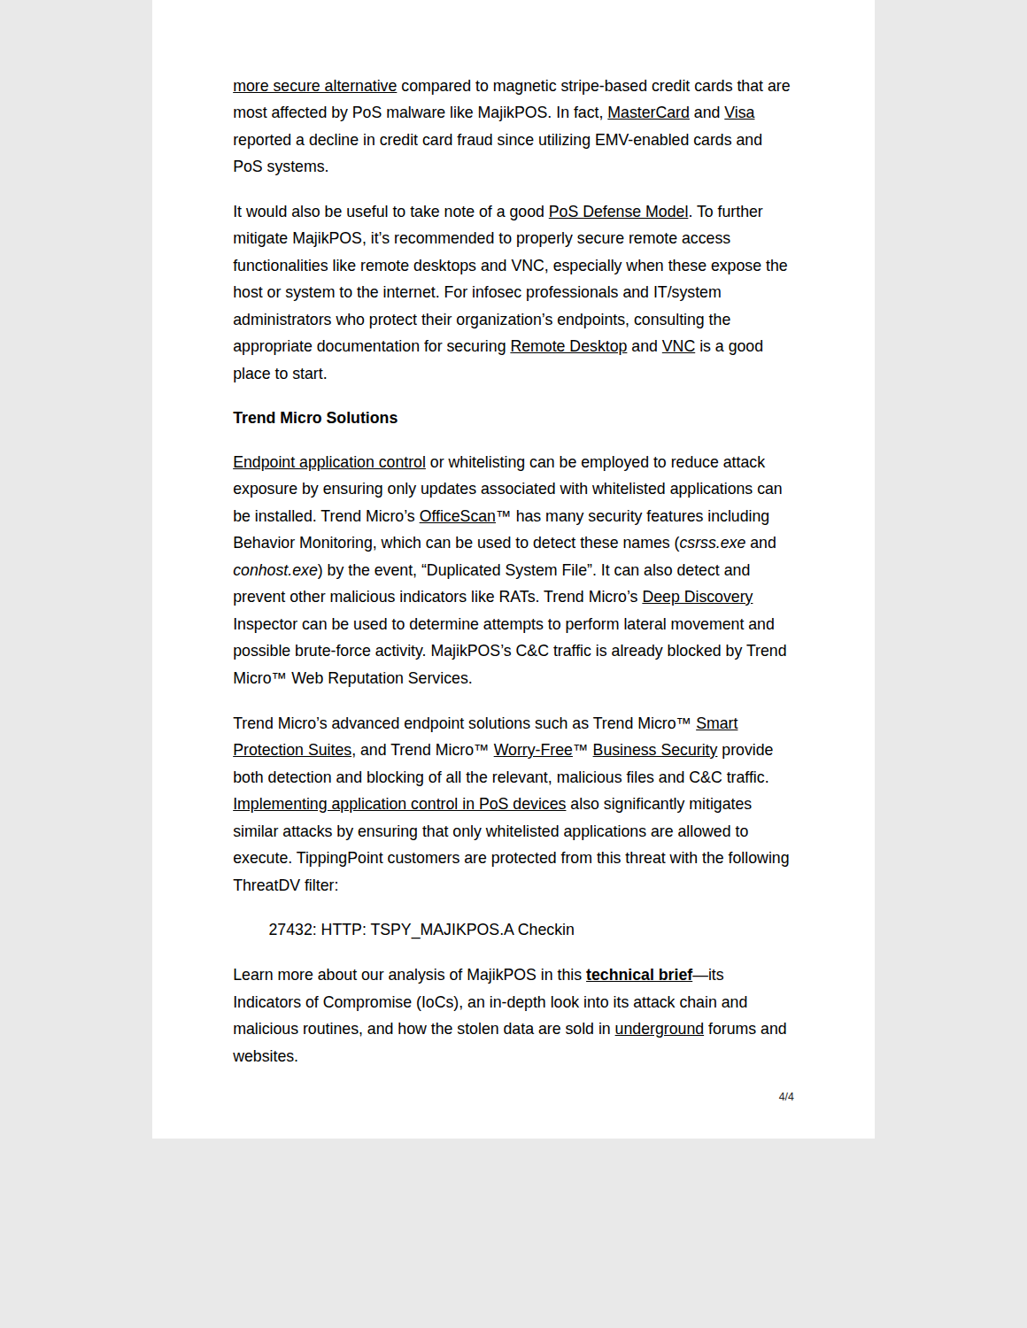more secure alternative compared to magnetic stripe-based credit cards that are most affected by PoS malware like MajikPOS. In fact, MasterCard and Visa reported a decline in credit card fraud since utilizing EMV-enabled cards and PoS systems.
It would also be useful to take note of a good PoS Defense Model. To further mitigate MajikPOS, it’s recommended to properly secure remote access functionalities like remote desktops and VNC, especially when these expose the host or system to the internet. For infosec professionals and IT/system administrators who protect their organization’s endpoints, consulting the appropriate documentation for securing Remote Desktop and VNC is a good place to start.
Trend Micro Solutions
Endpoint application control or whitelisting can be employed to reduce attack exposure by ensuring only updates associated with whitelisted applications can be installed. Trend Micro’s OfficeScan™ has many security features including Behavior Monitoring, which can be used to detect these names (csrss.exe and conhost.exe) by the event, “Duplicated System File”. It can also detect and prevent other malicious indicators like RATs. Trend Micro’s Deep Discovery Inspector can be used to determine attempts to perform lateral movement and possible brute-force activity. MajikPOS’s C&C traffic is already blocked by Trend Micro™ Web Reputation Services.
Trend Micro’s advanced endpoint solutions such as Trend Micro™ Smart Protection Suites, and Trend Micro™ Worry-Free™ Business Security provide both detection and blocking of all the relevant, malicious files and C&C traffic. Implementing application control in PoS devices also significantly mitigates similar attacks by ensuring that only whitelisted applications are allowed to execute. TippingPoint customers are protected from this threat with the following ThreatDV filter:
27432: HTTP: TSPY_MAJIKPOS.A Checkin
Learn more about our analysis of MajikPOS in this technical brief—its Indicators of Compromise (IoCs), an in-depth look into its attack chain and malicious routines, and how the stolen data are sold in underground forums and websites.
4/4